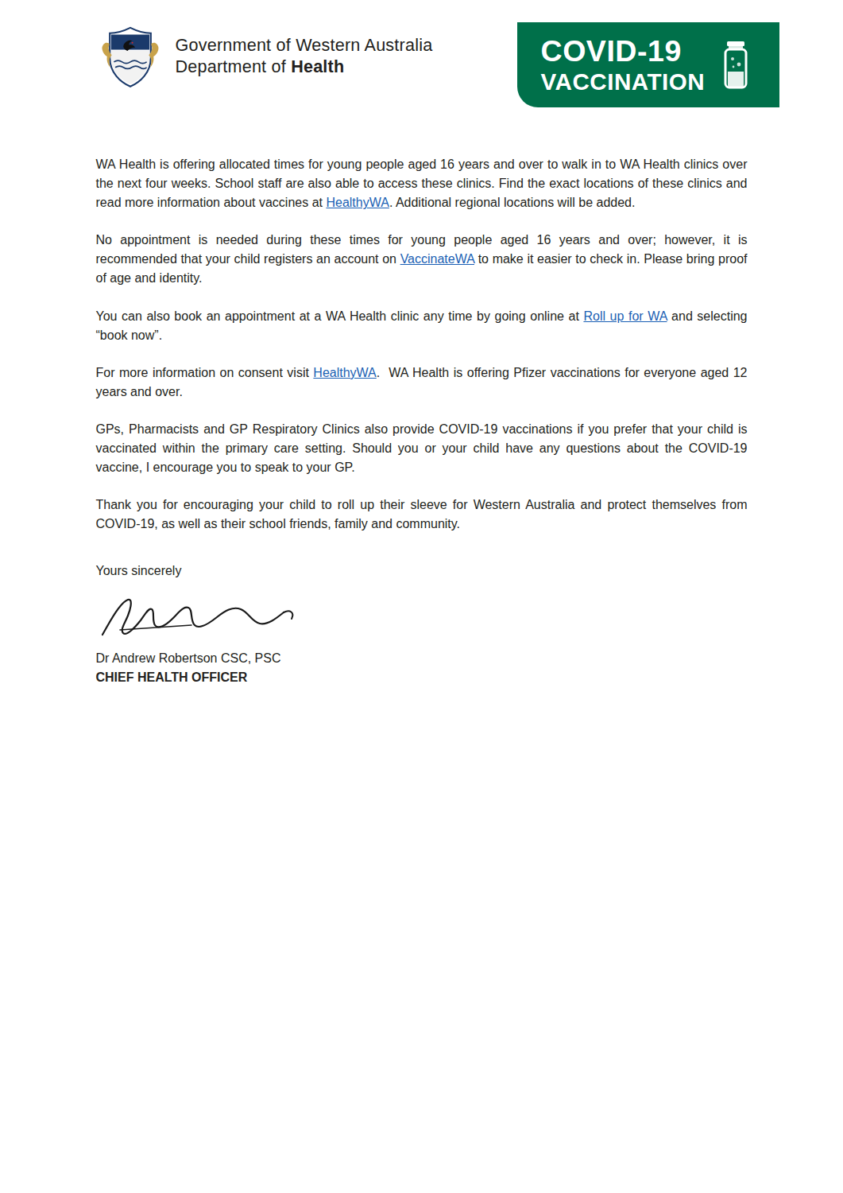Government of Western Australia Department of Health
COVID-19 VACCINATION
WA Health is offering allocated times for young people aged 16 years and over to walk in to WA Health clinics over the next four weeks. School staff are also able to access these clinics. Find the exact locations of these clinics and read more information about vaccines at HealthyWA. Additional regional locations will be added.
No appointment is needed during these times for young people aged 16 years and over; however, it is recommended that your child registers an account on VaccinateWA to make it easier to check in. Please bring proof of age and identity.
You can also book an appointment at a WA Health clinic any time by going online at Roll up for WA and selecting “book now”.
For more information on consent visit HealthyWA. WA Health is offering Pfizer vaccinations for everyone aged 12 years and over.
GPs, Pharmacists and GP Respiratory Clinics also provide COVID-19 vaccinations if you prefer that your child is vaccinated within the primary care setting. Should you or your child have any questions about the COVID-19 vaccine, I encourage you to speak to your GP.
Thank you for encouraging your child to roll up their sleeve for Western Australia and protect themselves from COVID-19, as well as their school friends, family and community.
Yours sincerely
Dr Andrew Robertson CSC, PSC CHIEF HEALTH OFFICER